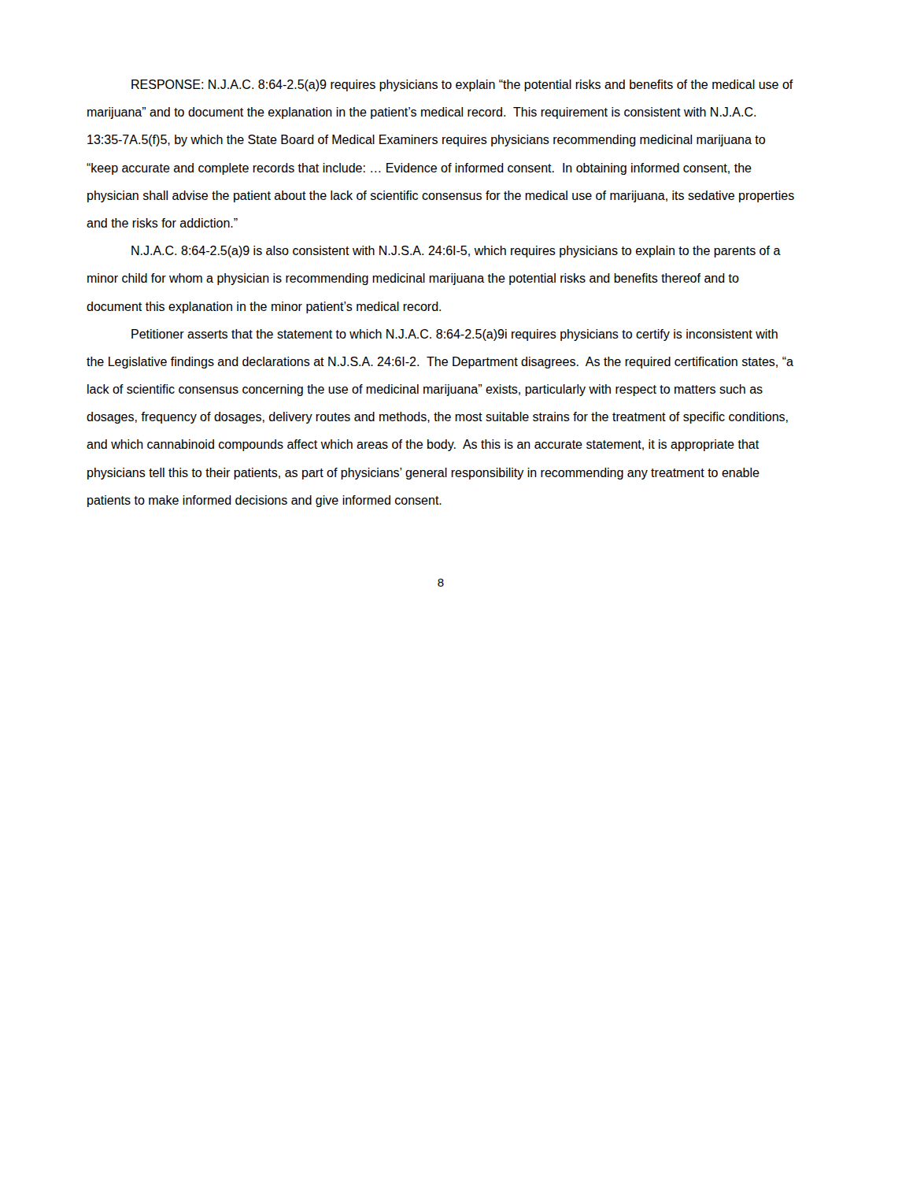RESPONSE: N.J.A.C. 8:64-2.5(a)9 requires physicians to explain “the potential risks and benefits of the medical use of marijuana” and to document the explanation in the patient’s medical record. This requirement is consistent with N.J.A.C. 13:35-7A.5(f)5, by which the State Board of Medical Examiners requires physicians recommending medicinal marijuana to “keep accurate and complete records that include: … Evidence of informed consent. In obtaining informed consent, the physician shall advise the patient about the lack of scientific consensus for the medical use of marijuana, its sedative properties and the risks for addiction.”
N.J.A.C. 8:64-2.5(a)9 is also consistent with N.J.S.A. 24:6I-5, which requires physicians to explain to the parents of a minor child for whom a physician is recommending medicinal marijuana the potential risks and benefits thereof and to document this explanation in the minor patient’s medical record.
Petitioner asserts that the statement to which N.J.A.C. 8:64-2.5(a)9i requires physicians to certify is inconsistent with the Legislative findings and declarations at N.J.S.A. 24:6I-2. The Department disagrees. As the required certification states, “a lack of scientific consensus concerning the use of medicinal marijuana” exists, particularly with respect to matters such as dosages, frequency of dosages, delivery routes and methods, the most suitable strains for the treatment of specific conditions, and which cannabinoid compounds affect which areas of the body. As this is an accurate statement, it is appropriate that physicians tell this to their patients, as part of physicians’ general responsibility in recommending any treatment to enable patients to make informed decisions and give informed consent.
8